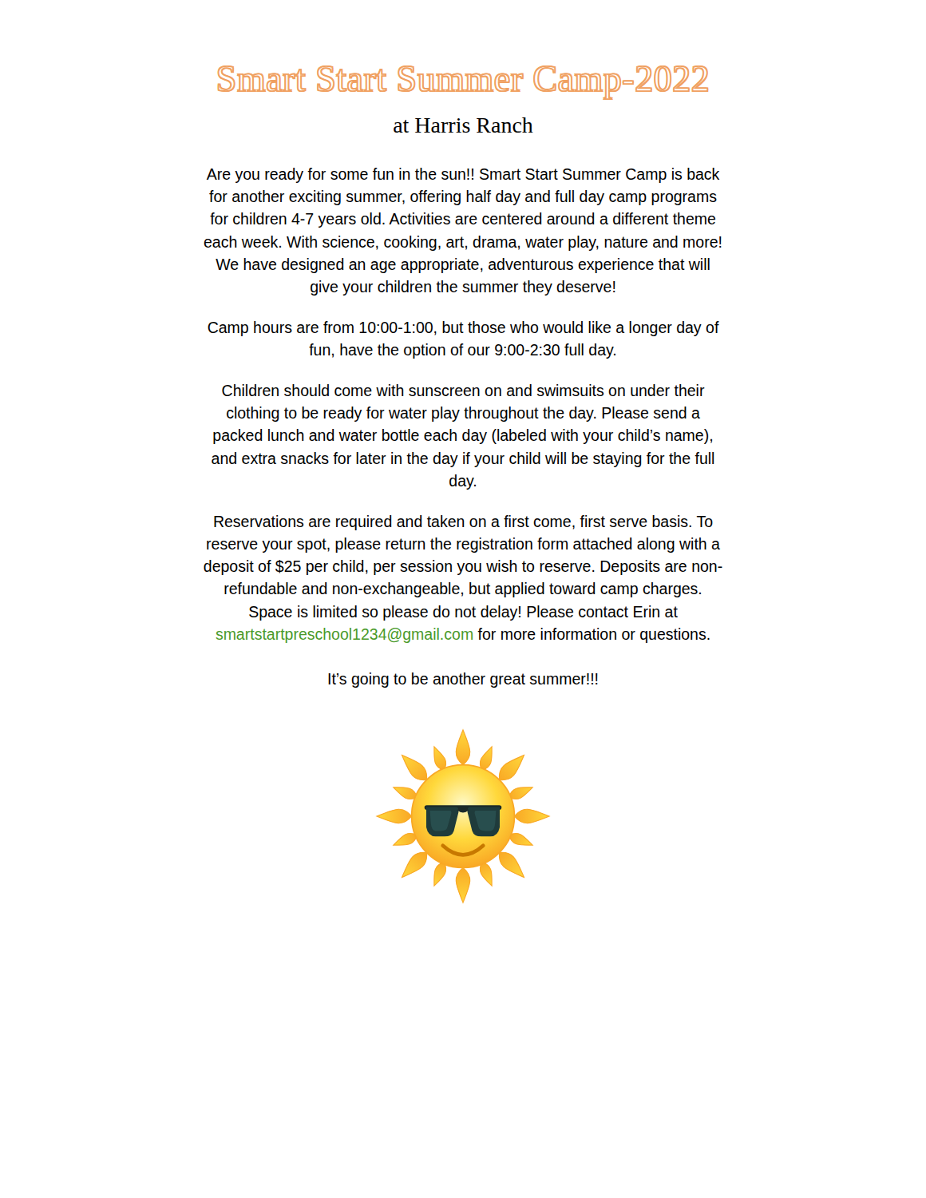Smart Start Summer Camp-2022
at Harris Ranch
Are you ready for some fun in the sun!! Smart Start Summer Camp is back for another exciting summer, offering half day and full day camp programs for children 4-7 years old. Activities are centered around a different theme each week. With science, cooking, art, drama, water play, nature and more! We have designed an age appropriate, adventurous experience that will give your children the summer they deserve!
Camp hours are from 10:00-1:00, but those who would like a longer day of fun, have the option of our 9:00-2:30 full day.
Children should come with sunscreen on and swimsuits on under their clothing to be ready for water play throughout the day. Please send a packed lunch and water bottle each day (labeled with your child’s name), and extra snacks for later in the day if your child will be staying for the full day.
Reservations are required and taken on a first come, first serve basis. To reserve your spot, please return the registration form attached along with a deposit of $25 per child, per session you wish to reserve. Deposits are non-refundable and non-exchangeable, but applied toward camp charges. Space is limited so please do not delay! Please contact Erin at smartstartpreschool1234@gmail.com for more information or questions.
It’s going to be another great summer!!!